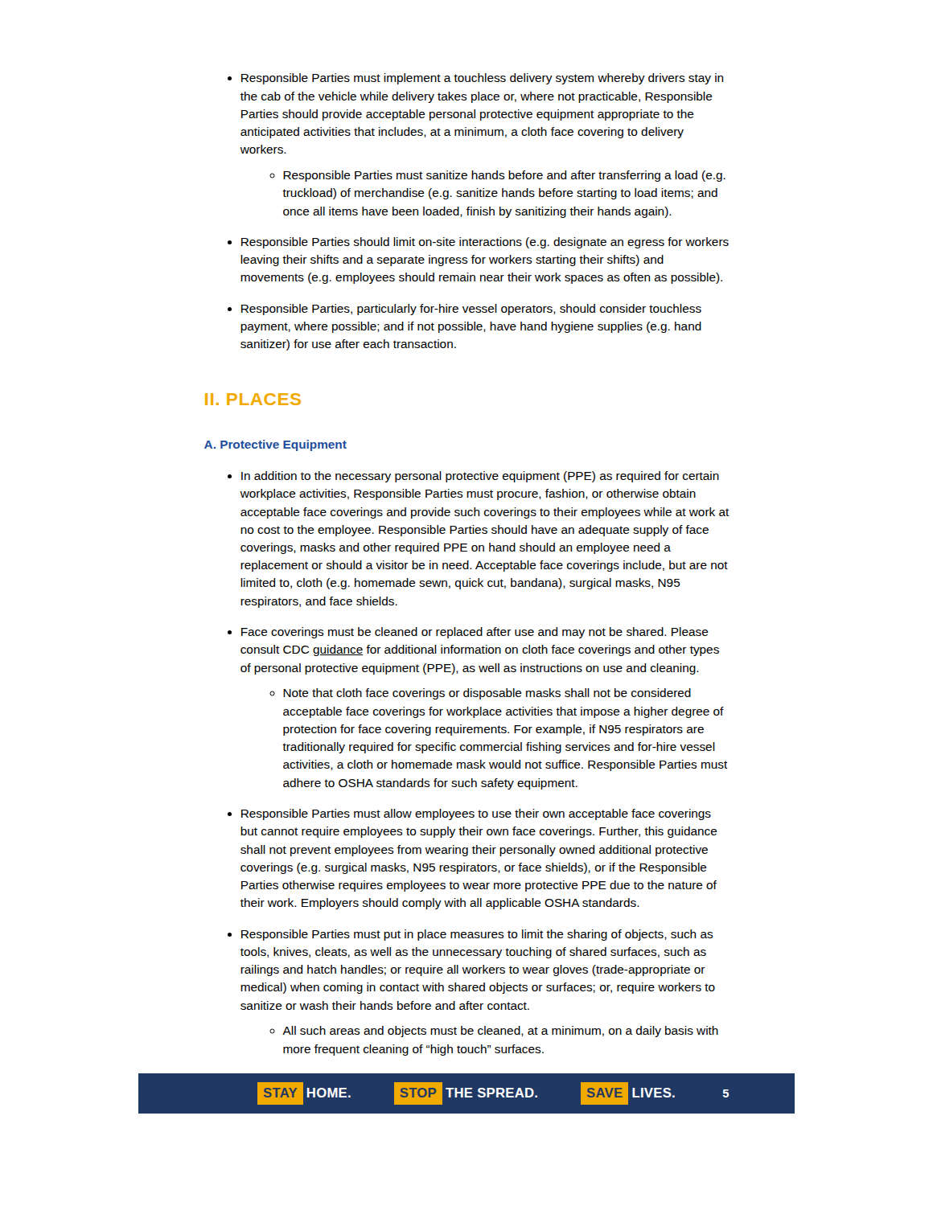Responsible Parties must implement a touchless delivery system whereby drivers stay in the cab of the vehicle while delivery takes place or, where not practicable, Responsible Parties should provide acceptable personal protective equipment appropriate to the anticipated activities that includes, at a minimum, a cloth face covering to delivery workers.
Responsible Parties must sanitize hands before and after transferring a load (e.g. truckload) of merchandise (e.g. sanitize hands before starting to load items; and once all items have been loaded, finish by sanitizing their hands again).
Responsible Parties should limit on-site interactions (e.g. designate an egress for workers leaving their shifts and a separate ingress for workers starting their shifts) and movements (e.g. employees should remain near their work spaces as often as possible).
Responsible Parties, particularly for-hire vessel operators, should consider touchless payment, where possible; and if not possible, have hand hygiene supplies (e.g. hand sanitizer) for use after each transaction.
II. PLACES
A. Protective Equipment
In addition to the necessary personal protective equipment (PPE) as required for certain workplace activities, Responsible Parties must procure, fashion, or otherwise obtain acceptable face coverings and provide such coverings to their employees while at work at no cost to the employee. Responsible Parties should have an adequate supply of face coverings, masks and other required PPE on hand should an employee need a replacement or should a visitor be in need. Acceptable face coverings include, but are not limited to, cloth (e.g. homemade sewn, quick cut, bandana), surgical masks, N95 respirators, and face shields.
Face coverings must be cleaned or replaced after use and may not be shared. Please consult CDC guidance for additional information on cloth face coverings and other types of personal protective equipment (PPE), as well as instructions on use and cleaning.
Note that cloth face coverings or disposable masks shall not be considered acceptable face coverings for workplace activities that impose a higher degree of protection for face covering requirements. For example, if N95 respirators are traditionally required for specific commercial fishing services and for-hire vessel activities, a cloth or homemade mask would not suffice. Responsible Parties must adhere to OSHA standards for such safety equipment.
Responsible Parties must allow employees to use their own acceptable face coverings but cannot require employees to supply their own face coverings. Further, this guidance shall not prevent employees from wearing their personally owned additional protective coverings (e.g. surgical masks, N95 respirators, or face shields), or if the Responsible Parties otherwise requires employees to wear more protective PPE due to the nature of their work. Employers should comply with all applicable OSHA standards.
Responsible Parties must put in place measures to limit the sharing of objects, such as tools, knives, cleats, as well as the unnecessary touching of shared surfaces, such as railings and hatch handles; or require all workers to wear gloves (trade-appropriate or medical) when coming in contact with shared objects or surfaces; or, require workers to sanitize or wash their hands before and after contact.
All such areas and objects must be cleaned, at a minimum, on a daily basis with more frequent cleaning of “high touch” surfaces.
STAYHOME.
STOPTHE SPREAD.
SAVELIVES.
5